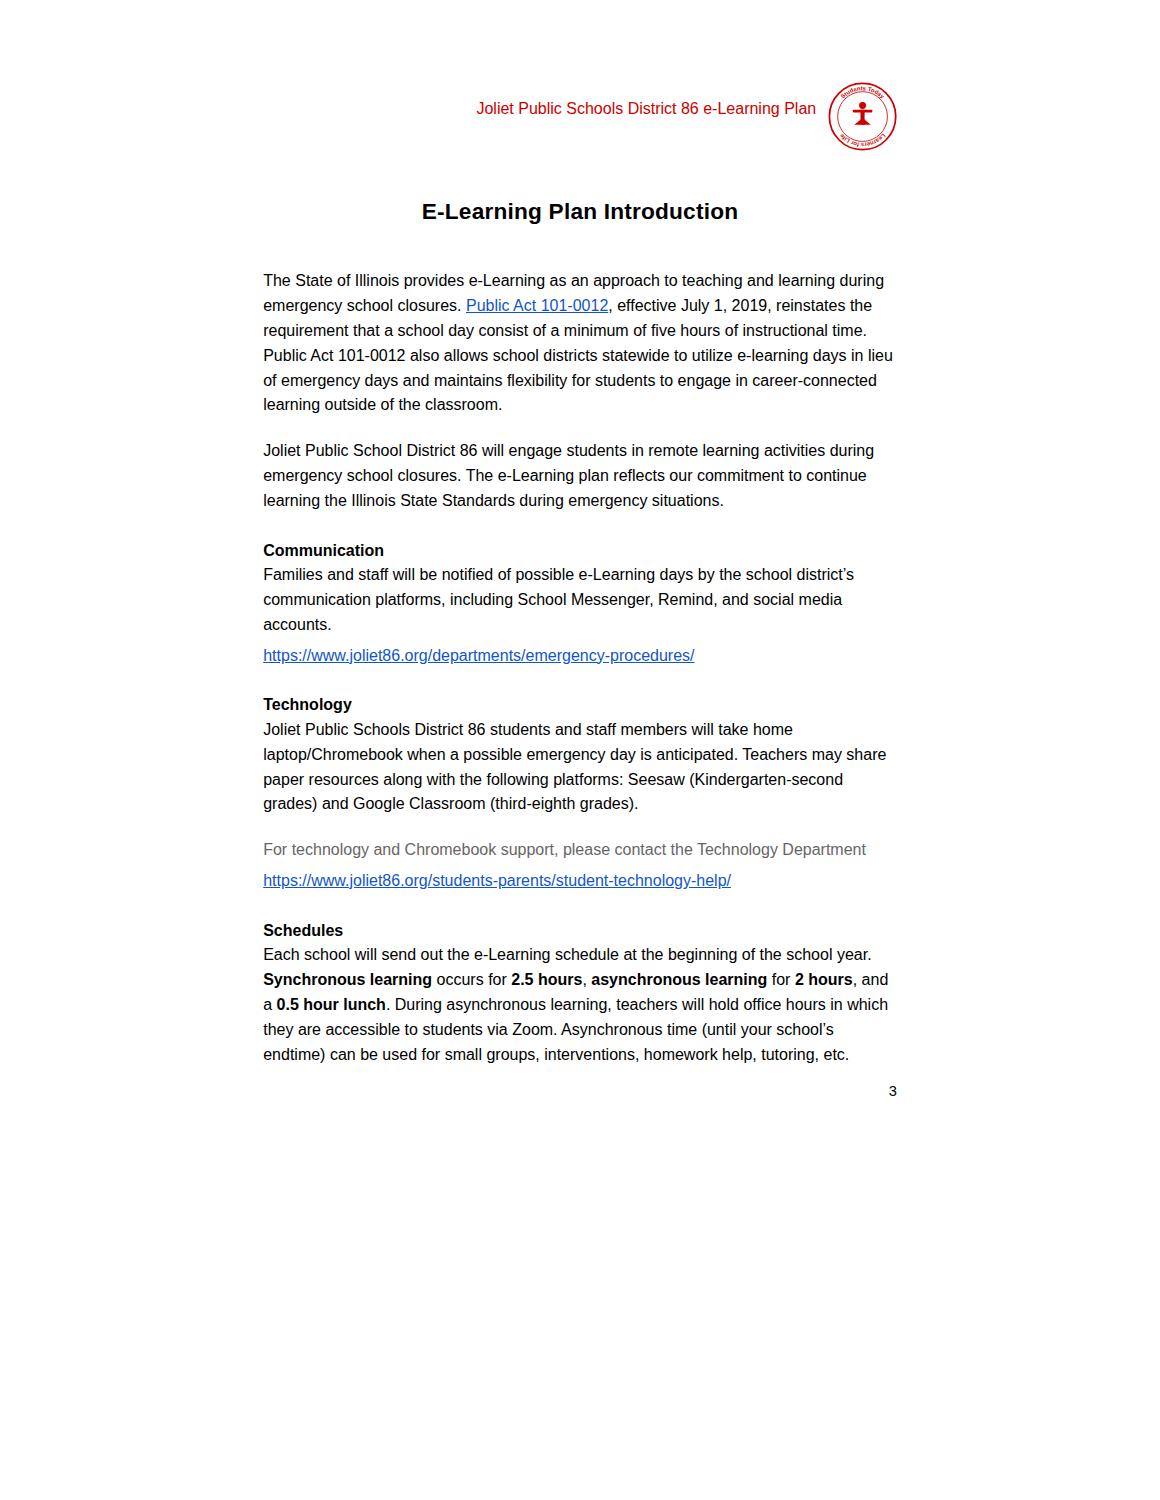Joliet Public Schools District 86 e-Learning Plan
Students Today Learners for Life
E-Learning Plan Introduction
The State of Illinois provides e-Learning as an approach to teaching and learning during emergency school closures. Public Act 101-0012, effective July 1, 2019, reinstates the requirement that a school day consist of a minimum of five hours of instructional time. Public Act 101-0012 also allows school districts statewide to utilize e-learning days in lieu of emergency days and maintains flexibility for students to engage in career-connected learning outside of the classroom.
Joliet Public School District 86 will engage students in remote learning activities during emergency school closures. The e-Learning plan reflects our commitment to continue learning the Illinois State Standards during emergency situations.
Communication
Families and staff will be notified of possible e-Learning days by the school district’s communication platforms, including School Messenger, Remind, and social media accounts.
https://www.joliet86.org/departments/emergency-procedures/
Technology
Joliet Public Schools District 86 students and staff members will take home laptop/Chromebook when a possible emergency day is anticipated. Teachers may share paper resources along with the following platforms: Seesaw (Kindergarten-second grades) and Google Classroom (third-eighth grades).
For technology and Chromebook support, please contact the Technology Department
https://www.joliet86.org/students-parents/student-technology-help/
Schedules
Each school will send out the e-Learning schedule at the beginning of the school year. Synchronous learning occurs for 2.5 hours, asynchronous learning for 2 hours, and a 0.5 hour lunch. During asynchronous learning, teachers will hold office hours in which they are accessible to students via Zoom. Asynchronous time (until your school’s endtime) can be used for small groups, interventions, homework help, tutoring, etc.
3